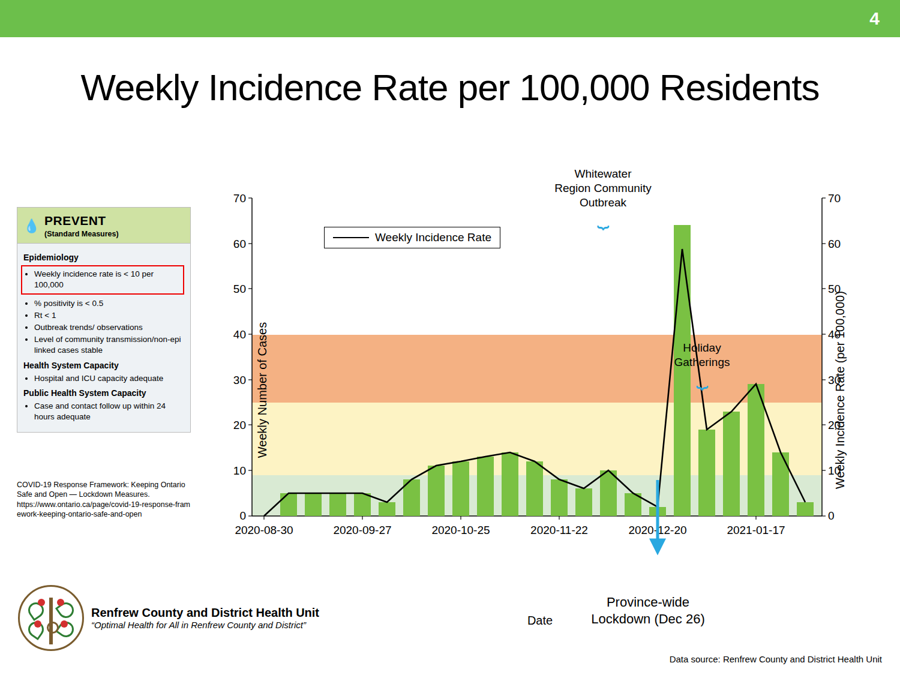4
Weekly Incidence Rate per 100,000 Residents
💧 PREVENT (Standard Measures)
Epidemiology
Weekly incidence rate is < 10 per 100,000
% positivity is < 0.5
Rt < 1
Outbreak trends/ observations
Level of community transmission/non-epi linked cases stable
Health System Capacity
Hospital and ICU capacity adequate
Public Health System Capacity
Case and contact follow up within 24 hours adequate
COVID-19 Response Framework: Keeping Ontario Safe and Open — Lockdown Measures.
https://www.ontario.ca/page/covid-19-response-framework-keeping-ontario-safe-and-open
Renfrew County and District Health Unit
“Optimal Health for All in Renfrew County and District”
Data source: Renfrew County and District Health Unit
Weekly Number of Cases
Weekly Incidence Rate (per 100,000)
Date
Weekly Incidence Rate
Whitewater
Region Community
Outbreak ⏟
Holiday
Gatherings ⏟
Province-wide
Lockdown (Dec 26)
70 60 50 40 30 20 10 0 70 60 50 40 30 20 10 0 2020-08-30 2020-09-27 2020-10-25 2020-11-22 2020-12-20 2021-01-17